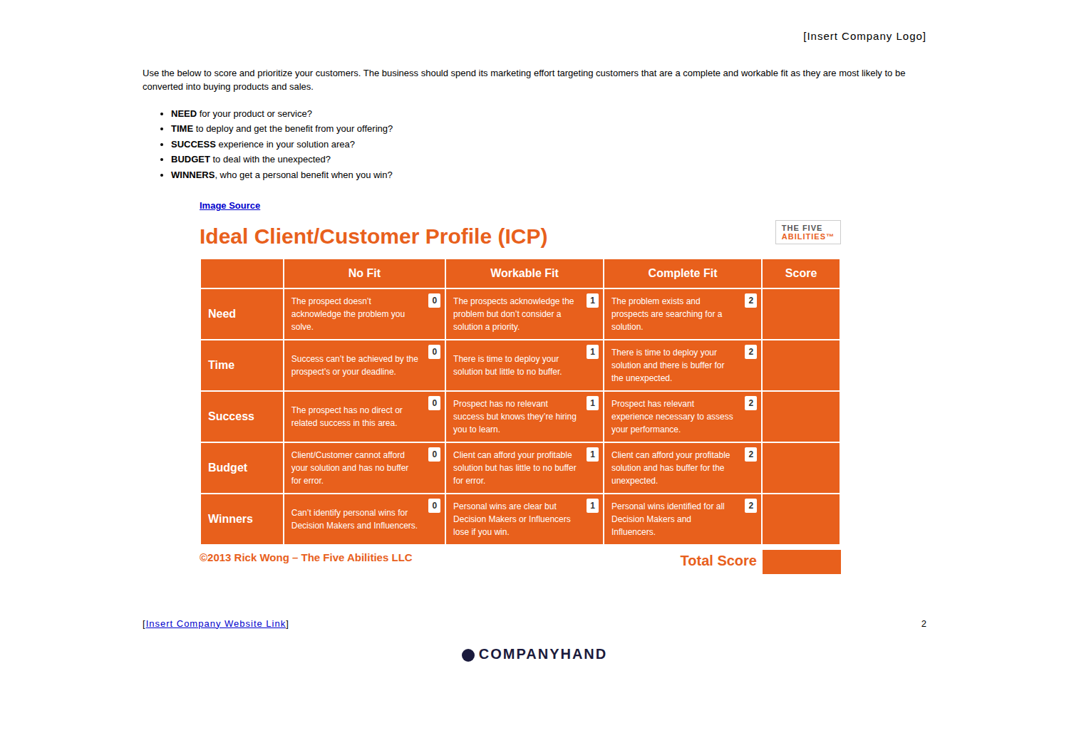[Insert Company Logo]
Use the below to score and prioritize your customers. The business should spend its marketing effort targeting customers that are a complete and workable fit as they are most likely to be converted into buying products and sales.
NEED for your product or service?
TIME to deploy and get the benefit from your offering?
SUCCESS experience in your solution area?
BUDGET to deal with the unexpected?
WINNERS, who get a personal benefit when you win?
Image Source
THE FIVE
ABILITIES™
Ideal Client/Customer Profile (ICP)
| | No Fit | Workable Fit | Complete Fit | Score |
| --- | --- | --- | --- | --- |
| Need | The prospect doesn’t acknowledge the problem you solve. 0 | The prospects acknowledge the problem but don’t consider a solution a priority. 1 | The problem exists and prospects are searching for a solution. 2 | |
| Time | Success can’t be achieved by the prospect’s or your deadline. 0 | There is time to deploy your solution but little to no buffer. 1 | There is time to deploy your solution and there is buffer for the unexpected. 2 | |
| Success | The prospect has no direct or related success in this area. 0 | Prospect has no relevant success but knows they’re hiring you to learn. 1 | Prospect has relevant experience necessary to assess your performance. 2 | |
| Budget | Client/Customer cannot afford your solution and has no buffer for error. 0 | Client can afford your profitable solution but has little to no buffer for error. 1 | Client can afford your profitable solution and has buffer for the unexpected. 2 | |
| Winners | Can’t identify personal wins for Decision Makers and Influencers. 0 | Personal wins are clear but Decision Makers or Influencers lose if you win. 1 | Personal wins identified for all Decision Makers and Influencers. 2 | |
©2013 Rick Wong – The Five Abilities LLC
Total Score
[Insert Company Website Link]
2
COMPANYHAND